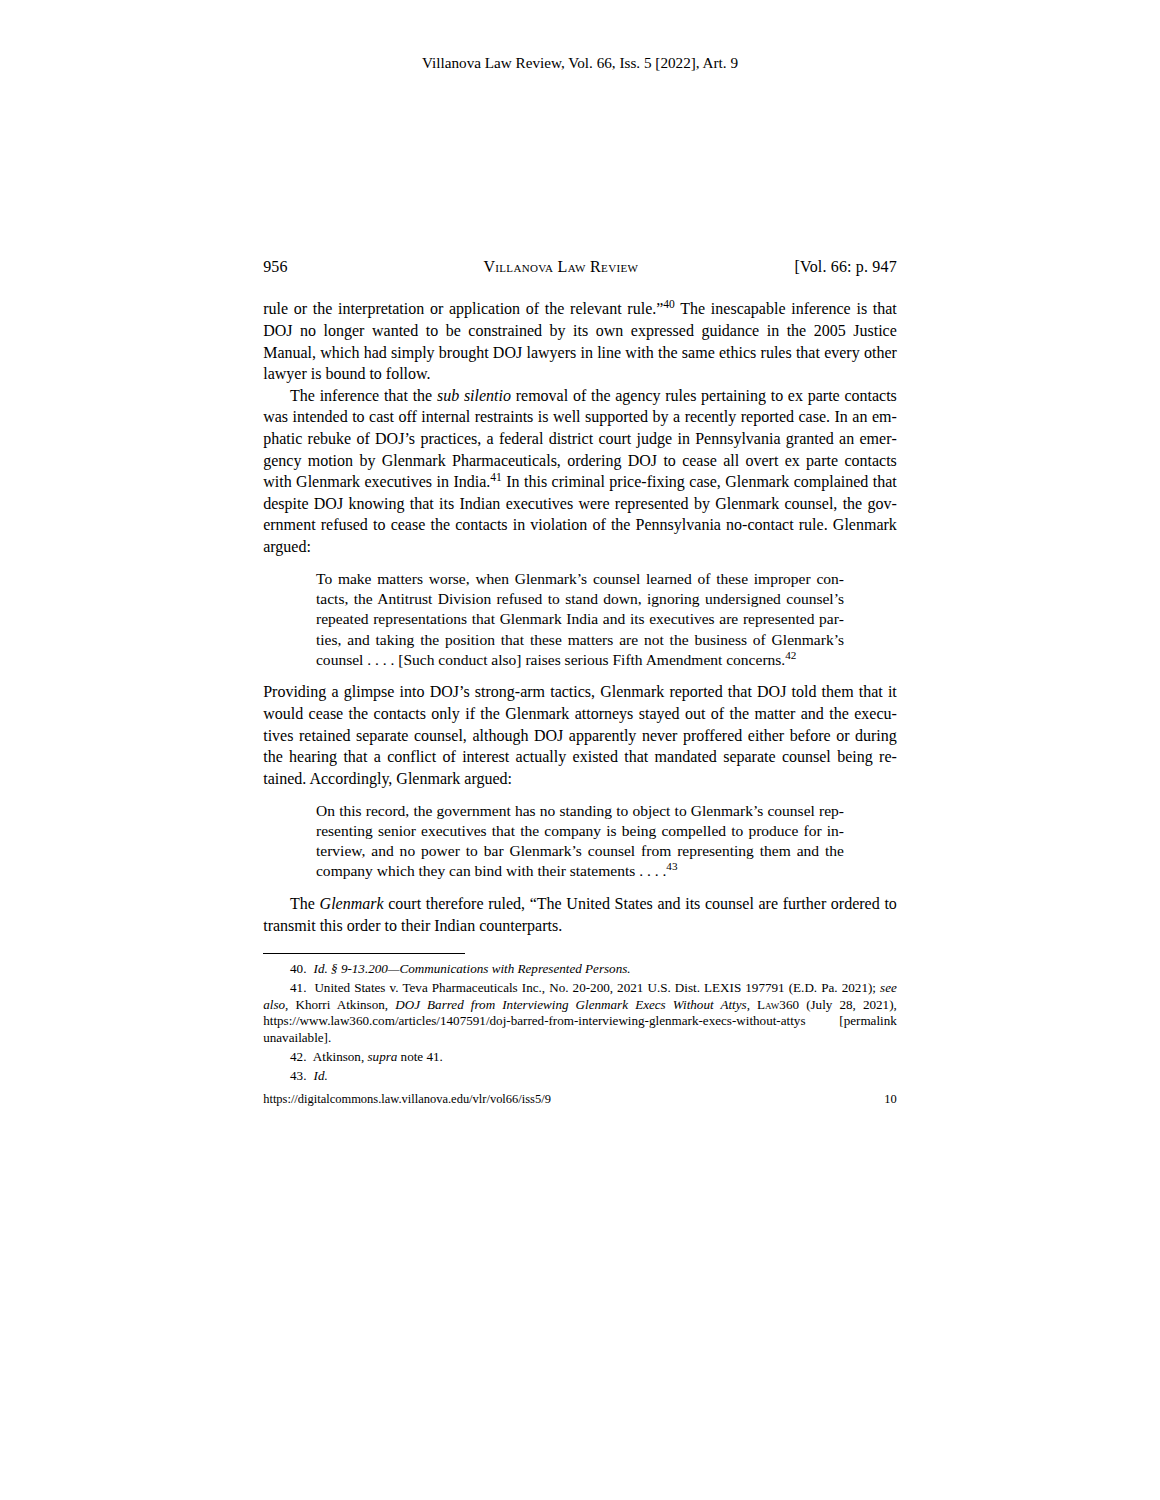Villanova Law Review, Vol. 66, Iss. 5 [2022], Art. 9
956 Villanova Law Review [Vol. 66: p. 947
rule or the interpretation or application of the relevant rule.”40 The inescapable inference is that DOJ no longer wanted to be constrained by its own expressed guidance in the 2005 Justice Manual, which had simply brought DOJ lawyers in line with the same ethics rules that every other lawyer is bound to follow.
The inference that the sub silentio removal of the agency rules pertaining to ex parte contacts was intended to cast off internal restraints is well supported by a recently reported case. In an emphatic rebuke of DOJ’s practices, a federal district court judge in Pennsylvania granted an emergency motion by Glenmark Pharmaceuticals, ordering DOJ to cease all overt ex parte contacts with Glenmark executives in India.41 In this criminal price-fixing case, Glenmark complained that despite DOJ knowing that its Indian executives were represented by Glenmark counsel, the government refused to cease the contacts in violation of the Pennsylvania no-contact rule. Glenmark argued:
To make matters worse, when Glenmark’s counsel learned of these improper contacts, the Antitrust Division refused to stand down, ignoring undersigned counsel’s repeated representations that Glenmark India and its executives are represented parties, and taking the position that these matters are not the business of Glenmark’s counsel . . . . [Such conduct also] raises serious Fifth Amendment concerns.42
Providing a glimpse into DOJ’s strong-arm tactics, Glenmark reported that DOJ told them that it would cease the contacts only if the Glenmark attorneys stayed out of the matter and the executives retained separate counsel, although DOJ apparently never proffered either before or during the hearing that a conflict of interest actually existed that mandated separate counsel being retained. Accordingly, Glenmark argued:
On this record, the government has no standing to object to Glenmark’s counsel representing senior executives that the company is being compelled to produce for interview, and no power to bar Glenmark’s counsel from representing them and the company which they can bind with their statements . . . .43
The Glenmark court therefore ruled, “The United States and its counsel are further ordered to transmit this order to their Indian counterparts.
40. Id. § 9-13.200—Communications with Represented Persons.
41. United States v. Teva Pharmaceuticals Inc., No. 20-200, 2021 U.S. Dist. LEXIS 197791 (E.D. Pa. 2021); see also, Khorri Atkinson, DOJ Barred from Interviewing Glenmark Execs Without Attys, Law360 (July 28, 2021), https://www.law360.com/articles/1407591/doj-barred-from-interviewing-glenmark-execs-without-attys [permalink unavailable].
42. Atkinson, supra note 41.
43. Id.
https://digitalcommons.law.villanova.edu/vlr/vol66/iss5/9 10